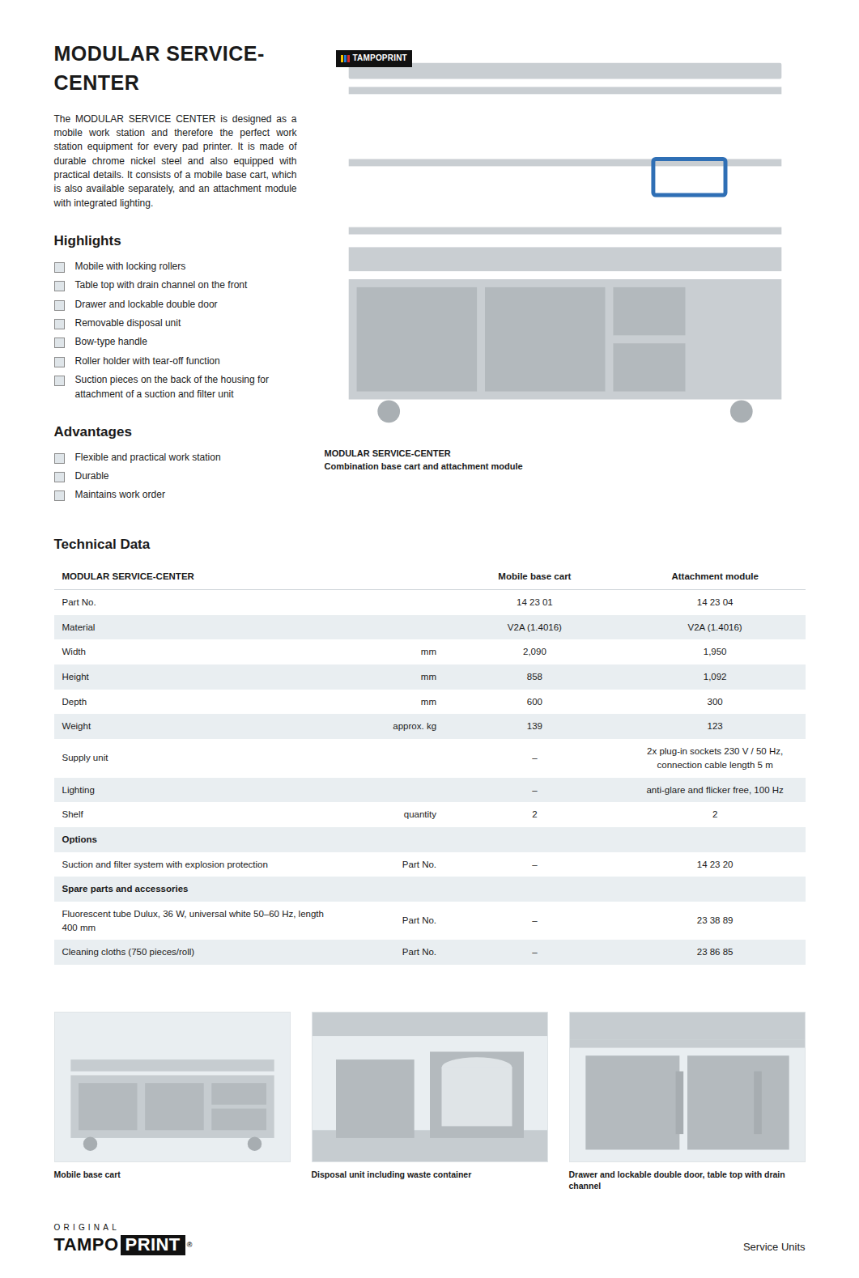Modular Service-Center
The MODULAR SERVICE CENTER is designed as a mobile work station and therefore the perfect work station equipment for every pad printer. It is made of durable chrome nickel steel and also equipped with practical details. It consists of a mobile base cart, which is also available separately, and an attachment module with integrated lighting.
Highlights
Mobile with locking rollers
Table top with drain channel on the front
Drawer and lockable double door
Removable disposal unit
Bow-type handle
Roller holder with tear-off function
Suction pieces on the back of the housing for attachment of a suction and filter unit
Advantages
Flexible and practical work station
Durable
Maintains work order
TAMPOPRINT
MODULAR SERVICE-CENTER Combination base cart and attachment module
Technical Data
| MODULAR SERVICE-CENTER | | Mobile base cart | Attachment module |
| --- | --- | --- | --- |
| Part No. | | 14 23 01 | 14 23 04 |
| Material | | V2A (1.4016) | V2A (1.4016) |
| Width | mm | 2,090 | 1,950 |
| Height | mm | 858 | 1,092 |
| Depth | mm | 600 | 300 |
| Weight | approx. kg | 139 | 123 |
| Supply unit | | – | 2x plug-in sockets 230 V / 50 Hz, connection cable length 5 m |
| Lighting | | – | anti-glare and flicker free, 100 Hz |
| Shelf | quantity | 2 | 2 |
| Options |
| Suction and filter system with explosion protection | Part No. | – | 14 23 20 |
| Spare parts and accessories |
| Fluorescent tube Dulux, 36 W, universal white 50–60 Hz, length 400 mm | Part No. | – | 23 38 89 |
| Cleaning cloths (750 pieces/roll) | Part No. | – | 23 86 85 |
Mobile base cart
Disposal unit including waste container
Drawer and lockable double door, table top with drain channel
ORIGINAL
TAMPO PRINT®
Service Units